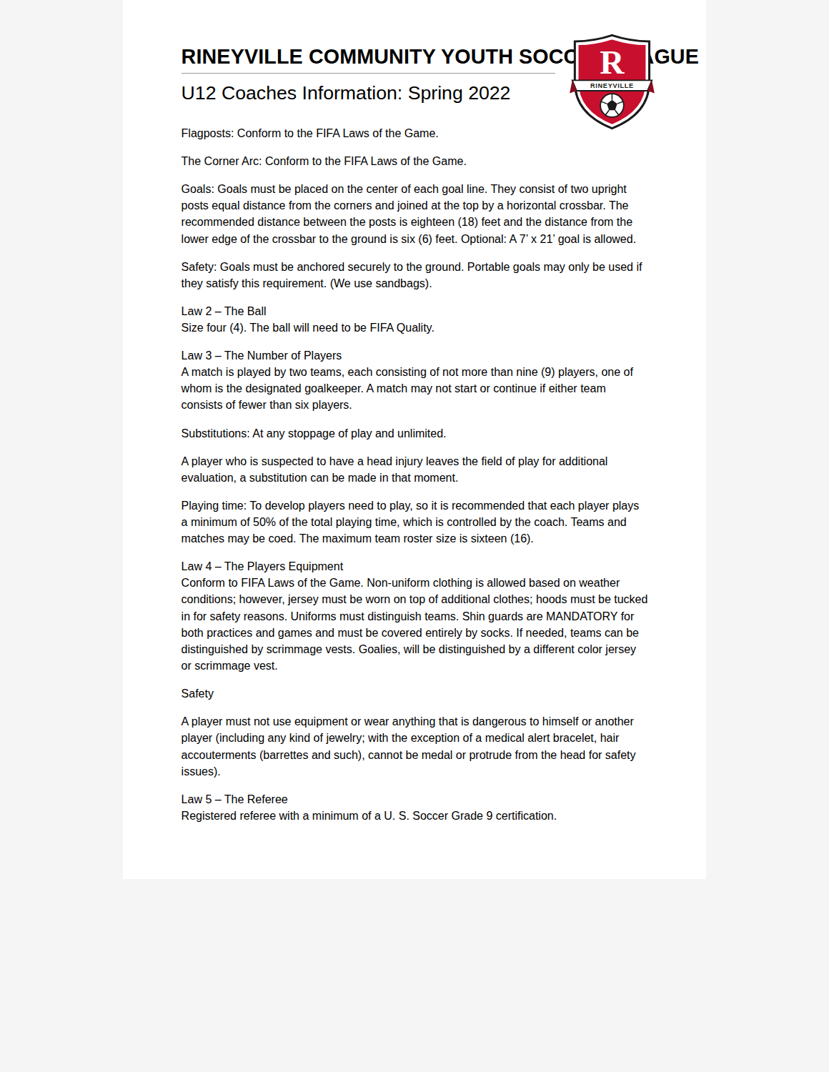R RINEYVILLE
RINEYVILLE COMMUNITY YOUTH SOCCER LEAGUE
U12 Coaches Information: Spring 2022
Flagposts: Conform to the FIFA Laws of the Game.
The Corner Arc: Conform to the FIFA Laws of the Game.
Goals: Goals must be placed on the center of each goal line. They consist of two upright posts equal distance from the corners and joined at the top by a horizontal crossbar. The recommended distance between the posts is eighteen (18) feet and the distance from the lower edge of the crossbar to the ground is six (6) feet. Optional: A 7’ x 21’ goal is allowed.
Safety: Goals must be anchored securely to the ground. Portable goals may only be used if they satisfy this requirement. (We use sandbags).
Law 2 – The Ball
Size four (4). The ball will need to be FIFA Quality.
Law 3 – The Number of Players
A match is played by two teams, each consisting of not more than nine (9) players, one of whom is the designated goalkeeper. A match may not start or continue if either team consists of fewer than six players.
Substitutions: At any stoppage of play and unlimited.
A player who is suspected to have a head injury leaves the field of play for additional evaluation, a substitution can be made in that moment.
Playing time: To develop players need to play, so it is recommended that each player plays a minimum of 50% of the total playing time, which is controlled by the coach. Teams and matches may be coed. The maximum team roster size is sixteen (16).
Law 4 – The Players Equipment
Conform to FIFA Laws of the Game. Non-uniform clothing is allowed based on weather conditions; however, jersey must be worn on top of additional clothes; hoods must be tucked in for safety reasons. Uniforms must distinguish teams. Shin guards are MANDATORY for both practices and games and must be covered entirely by socks. If needed, teams can be distinguished by scrimmage vests. Goalies, will be distinguished by a different color jersey or scrimmage vest.
Safety
A player must not use equipment or wear anything that is dangerous to himself or another player (including any kind of jewelry; with the exception of a medical alert bracelet, hair accouterments (barrettes and such), cannot be medal or protrude from the head for safety issues).
Law 5 – The Referee
Registered referee with a minimum of a U. S. Soccer Grade 9 certification.